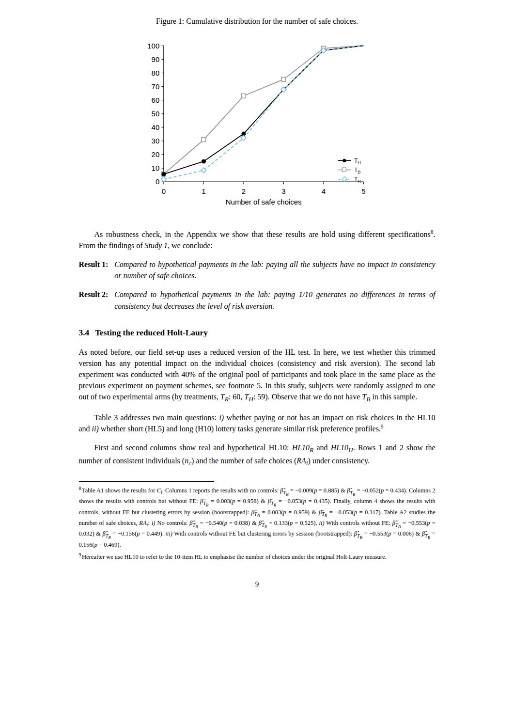Figure 1: Cumulative distribution for the number of safe choices.
100 90 80 70 60 50 40 30 20 10 0 0 1 2 3 4 5 Number of safe choices TH TB TR
As robustness check, in the Appendix we show that these results are hold using different specifications8. From the findings of Study 1, we conclude:
Result 1:
Compared to hypothetical payments in the lab: paying all the subjects have no impact in consistency or number of safe choices.
Result 2:
Compared to hypothetical payments in the lab: paying 1/10 generates no differences in terms of consistency but decreases the level of risk aversion.
3.4 Testing the reduced Holt-Laury
As noted before, our field set-up uses a reduced version of the HL test. In here, we test whether this trimmed version has any potential impact on the individual choices (consistency and risk aversion). The second lab experiment was conducted with 40% of the original pool of participants and took place in the same place as the previous experiment on payment schemes, see footnote 5. In this study, subjects were randomly assigned to one out of two experimental arms (by treatments, TR: 60, TH: 59). Observe that we do not have TB in this sample.
Table 3 addresses two main questions: i) whether paying or not has an impact on risk choices in the HL10 and ii) whether short (HL5) and long (H10) lottery tasks generate similar risk preference profiles.9
First and second columns show real and hypothetical HL10: HL10R and HL10H. Rows 1 and 2 show the number of consistent individuals (nc) and the number of safe choices (RAi) under consistency.
8 Table A1 shows the results for Ci. Columns 1 reports the results with no controls: β̂TB = −0.009(p = 0.885) & β̂TR = −0.052(p = 0.434). Columns 2 shows the results with controls but without FE: β̂TB = 0.003(p = 0.958) & β̂TR = −0.053(p = 0.435). Finally, column 4 shows the results with controls, without FE but clustering errors by session (bootstrapped): β̂TB = 0.003(p = 0.959) & β̂TR = −0.053(p = 0.317). Table A2 studies the number of safe choices, RAi: i) No controls: β̂TB = −0.540(p = 0.038) & β̂TR = 0.133(p = 0.525). ii) With controls without FE: β̂TB = −0.553(p = 0.032) & β̂TR = −0.156(p = 0.449). iii) With controls without FE but clustering errors by session (bootstrapped): β̂TB = −0.553(p = 0.006) & β̂TR = 0.156(p = 0.469).
9 Hereafter we use HL10 to refer to the 10-item HL to emphasise the number of choices under the original Holt-Laury measure.
9